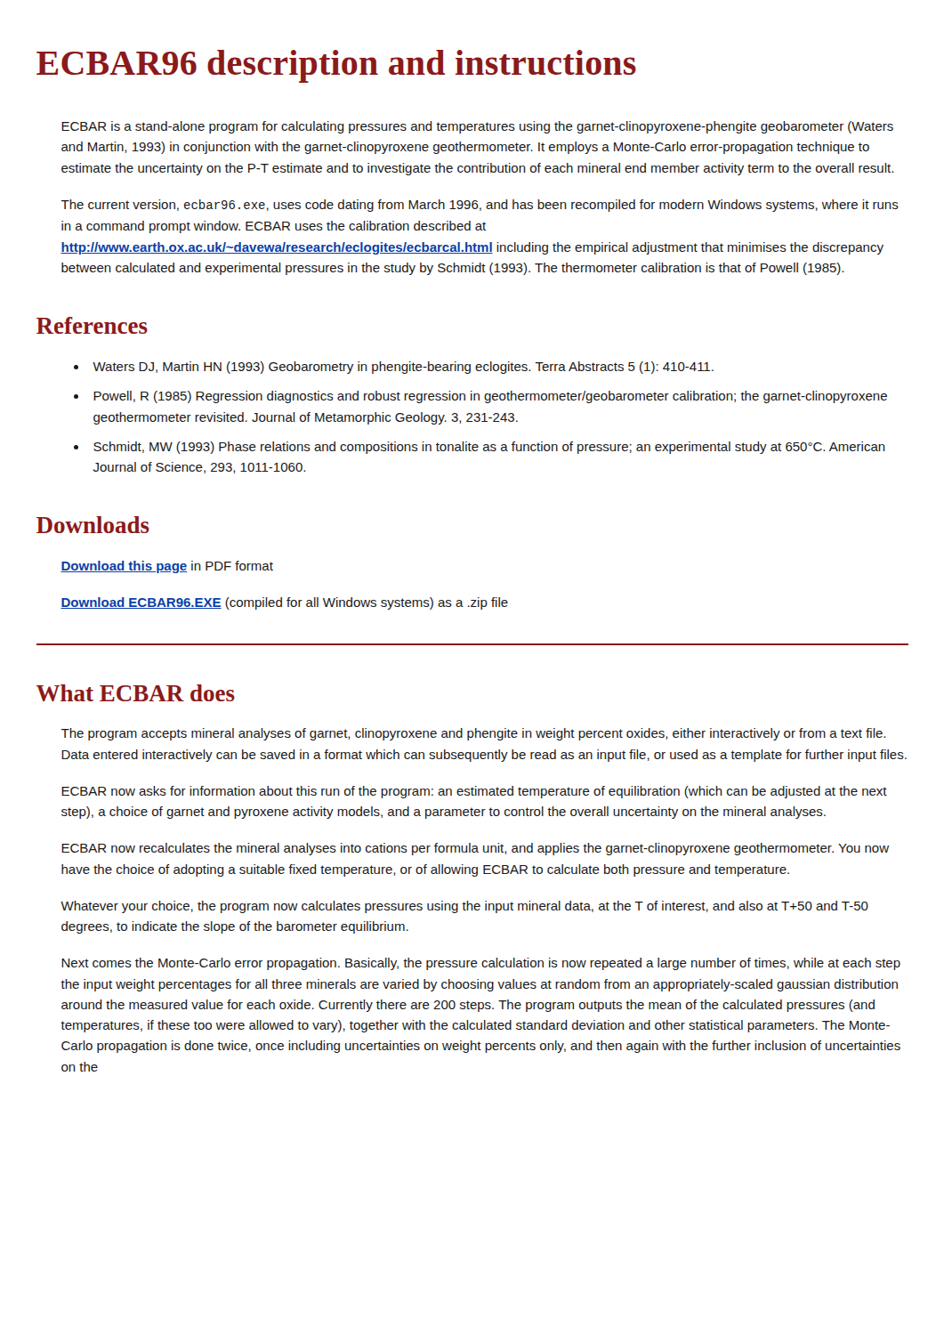ECBAR96 description and instructions
ECBAR is a stand-alone program for calculating pressures and temperatures using the garnet-clinopyroxene-phengite geobarometer (Waters and Martin, 1993) in conjunction with the garnet-clinopyroxene geothermometer. It employs a Monte-Carlo error-propagation technique to estimate the uncertainty on the P-T estimate and to investigate the contribution of each mineral end member activity term to the overall result.
The current version, ecbar96.exe, uses code dating from March 1996, and has been recompiled for modern Windows systems, where it runs in a command prompt window. ECBAR uses the calibration described at http://www.earth.ox.ac.uk/~davewa/research/eclogites/ecbarcal.html including the empirical adjustment that minimises the discrepancy between calculated and experimental pressures in the study by Schmidt (1993). The thermometer calibration is that of Powell (1985).
References
Waters DJ, Martin HN (1993) Geobarometry in phengite-bearing eclogites. Terra Abstracts 5 (1): 410-411.
Powell, R (1985) Regression diagnostics and robust regression in geothermometer/geobarometer calibration; the garnet-clinopyroxene geothermometer revisited. Journal of Metamorphic Geology. 3, 231-243.
Schmidt, MW (1993) Phase relations and compositions in tonalite as a function of pressure; an experimental study at 650°C. American Journal of Science, 293, 1011-1060.
Downloads
Download this page in PDF format
Download ECBAR96.EXE (compiled for all Windows systems) as a .zip file
What ECBAR does
The program accepts mineral analyses of garnet, clinopyroxene and phengite in weight percent oxides, either interactively or from a text file. Data entered interactively can be saved in a format which can subsequently be read as an input file, or used as a template for further input files.
ECBAR now asks for information about this run of the program: an estimated temperature of equilibration (which can be adjusted at the next step), a choice of garnet and pyroxene activity models, and a parameter to control the overall uncertainty on the mineral analyses.
ECBAR now recalculates the mineral analyses into cations per formula unit, and applies the garnet-clinopyroxene geothermometer. You now have the choice of adopting a suitable fixed temperature, or of allowing ECBAR to calculate both pressure and temperature.
Whatever your choice, the program now calculates pressures using the input mineral data, at the T of interest, and also at T+50 and T-50 degrees, to indicate the slope of the barometer equilibrium.
Next comes the Monte-Carlo error propagation. Basically, the pressure calculation is now repeated a large number of times, while at each step the input weight percentages for all three minerals are varied by choosing values at random from an appropriately-scaled gaussian distribution around the measured value for each oxide. Currently there are 200 steps. The program outputs the mean of the calculated pressures (and temperatures, if these too were allowed to vary), together with the calculated standard deviation and other statistical parameters. The Monte-Carlo propagation is done twice, once including uncertainties on weight percents only, and then again with the further inclusion of uncertainties on the